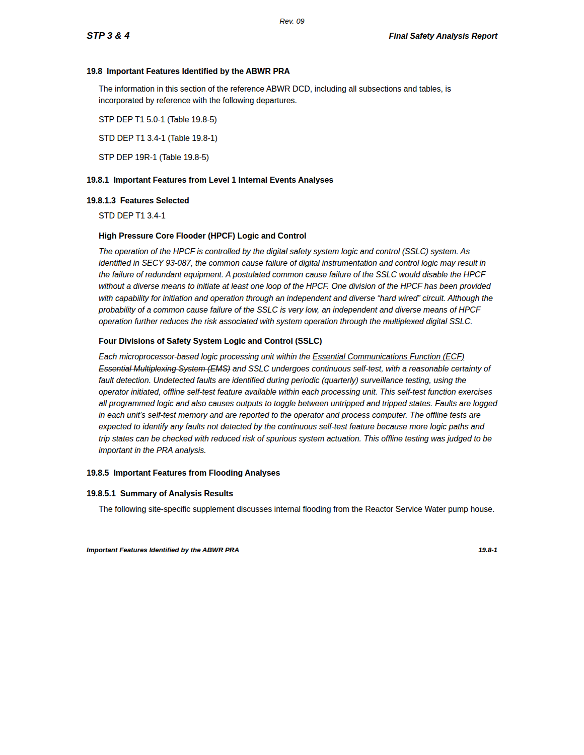Rev. 09
STP 3 & 4 Final Safety Analysis Report
19.8 Important Features Identified by the ABWR PRA
The information in this section of the reference ABWR DCD, including all subsections and tables, is incorporated by reference with the following departures.
STP DEP T1 5.0-1 (Table 19.8-5)
STD DEP T1 3.4-1 (Table 19.8-1)
STP DEP 19R-1 (Table 19.8-5)
19.8.1 Important Features from Level 1 Internal Events Analyses
19.8.1.3 Features Selected
STD DEP T1 3.4-1
High Pressure Core Flooder (HPCF) Logic and Control
The operation of the HPCF is controlled by the digital safety system logic and control (SSLC) system. As identified in SECY 93-087, the common cause failure of digital instrumentation and control logic may result in the failure of redundant equipment. A postulated common cause failure of the SSLC would disable the HPCF without a diverse means to initiate at least one loop of the HPCF. One division of the HPCF has been provided with capability for initiation and operation through an independent and diverse “hard wired” circuit. Although the probability of a common cause failure of the SSLC is very low, an independent and diverse means of HPCF operation further reduces the risk associated with system operation through the multiplexed digital SSLC.
Four Divisions of Safety System Logic and Control (SSLC)
Each microprocessor-based logic processing unit within the Essential Communications Function (ECF) Essential Multiplexing System (EMS) and SSLC undergoes continuous self-test, with a reasonable certainty of fault detection. Undetected faults are identified during periodic (quarterly) surveillance testing, using the operator initiated, offline self-test feature available within each processing unit. This self-test function exercises all programmed logic and also causes outputs to toggle between untripped and tripped states. Faults are logged in each unit’s self-test memory and are reported to the operator and process computer. The offline tests are expected to identify any faults not detected by the continuous self-test feature because more logic paths and trip states can be checked with reduced risk of spurious system actuation. This offline testing was judged to be important in the PRA analysis.
19.8.5 Important Features from Flooding Analyses
19.8.5.1 Summary of Analysis Results
The following site-specific supplement discusses internal flooding from the Reactor Service Water pump house.
Important Features Identified by the ABWR PRA 19.8-1